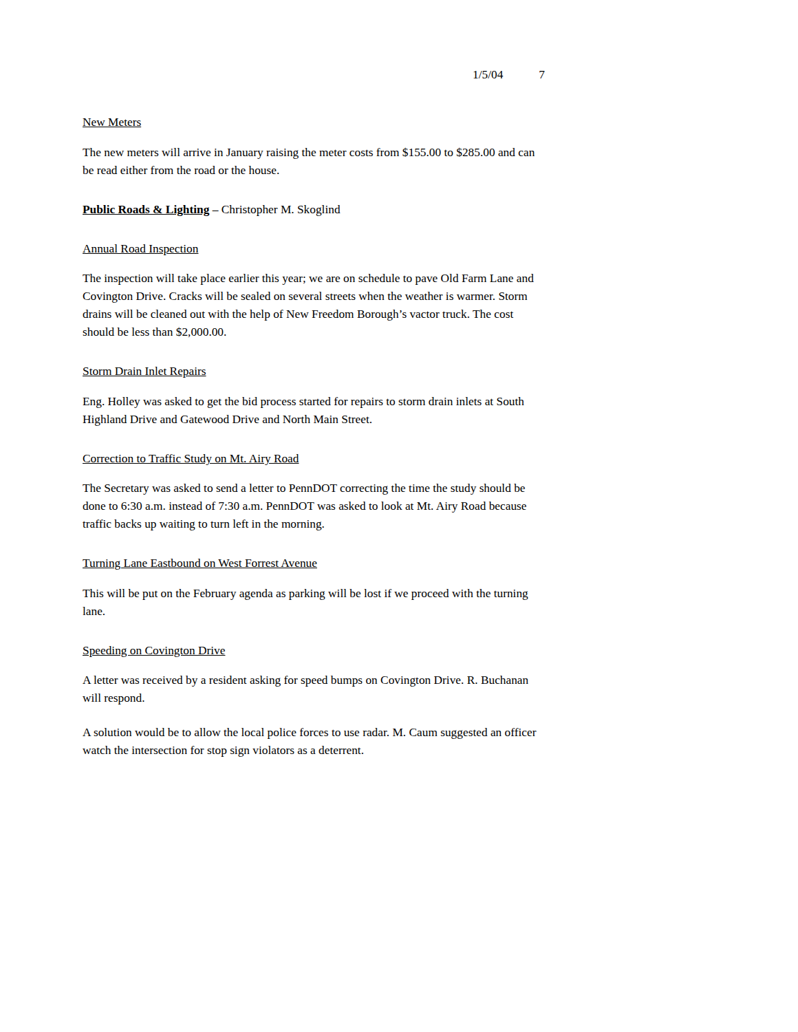1/5/047
New Meters
The new meters will arrive in January raising the meter costs from $155.00 to $285.00 and can be read either from the road or the house.
Public Roads & Lighting – Christopher M. Skoglind
Annual Road Inspection
The inspection will take place earlier this year; we are on schedule to pave Old Farm Lane and Covington Drive. Cracks will be sealed on several streets when the weather is warmer. Storm drains will be cleaned out with the help of New Freedom Borough’s vactor truck. The cost should be less than $2,000.00.
Storm Drain Inlet Repairs
Eng. Holley was asked to get the bid process started for repairs to storm drain inlets at South Highland Drive and Gatewood Drive and North Main Street.
Correction to Traffic Study on Mt. Airy Road
The Secretary was asked to send a letter to PennDOT correcting the time the study should be done to 6:30 a.m. instead of 7:30 a.m. PennDOT was asked to look at Mt. Airy Road because traffic backs up waiting to turn left in the morning.
Turning Lane Eastbound on West Forrest Avenue
This will be put on the February agenda as parking will be lost if we proceed with the turning lane.
Speeding on Covington Drive
A letter was received by a resident asking for speed bumps on Covington Drive. R. Buchanan will respond.
A solution would be to allow the local police forces to use radar. M. Caum suggested an officer watch the intersection for stop sign violators as a deterrent.